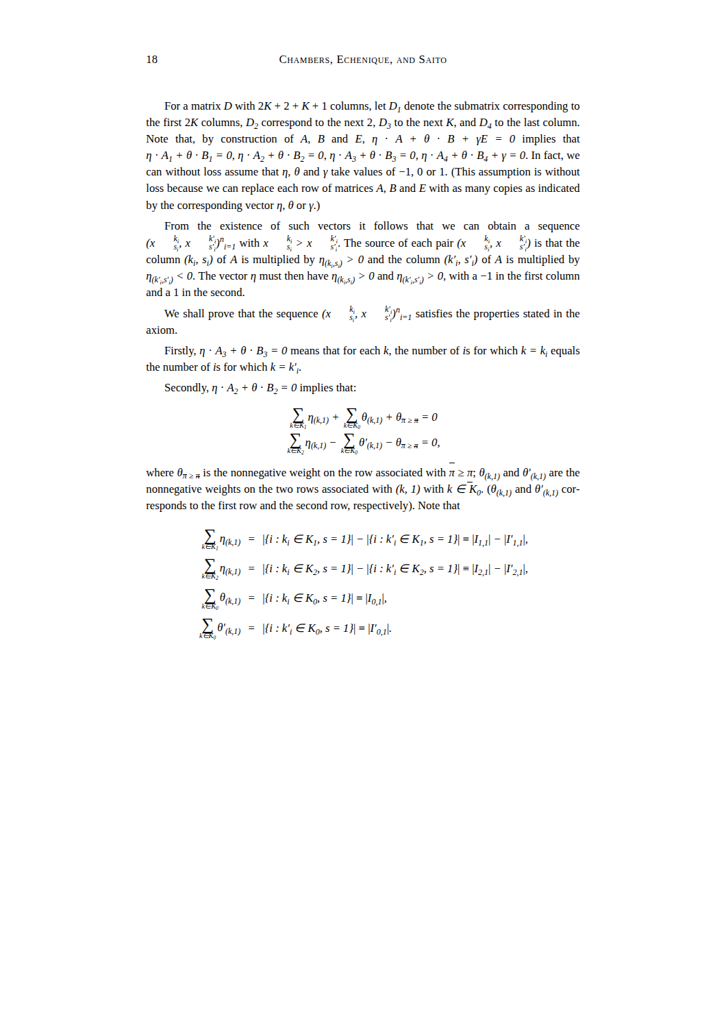18 Chambers, Echenique, and Saito
For a matrix D with 2K + 2 + K + 1 columns, let D1 denote the submatrix corresponding to the first 2K columns, D2 correspond to the next 2, D3 to the next K, and D4 to the last column. Note that, by construction of A, B and E, η · A + θ · B + γE = 0 implies that η · A1 + θ · B1 = 0, η · A2 + θ · B2 = 0, η · A3 + θ · B3 = 0, η · A4 + θ · B4 + γ = 0. In fact, we can without loss assume that η, θ and γ take values of −1, 0 or 1. (This assumption is without loss because we can replace each row of matrices A, B and E with as many copies as indicated by the corresponding vector η, θ or γ.)
From the existence of such vectors it follows that we can obtain a sequence (xki si, xk′i s′i)ni=1 with xki si > xk′i s′i. The source of each pair (xki si, xk′i s′i) is that the column (ki, si) of A is multiplied by η(ki,si) > 0 and the column (k′i, s′i) of A is multiplied by η(k′i,s′i) < 0. The vector η must then have η(ki,si) > 0 and η(k′i,s′i) > 0, with a −1 in the first column and a 1 in the second.
We shall prove that the sequence (xki si, xk′i s′i)ni=1 satisfies the properties stated in the axiom.
Firstly, η · A3 + θ · B3 = 0 means that for each k, the number of is for which k = ki equals the number of is for which k = k′i.
Secondly, η · A2 + θ · B2 = 0 implies that:
∑k∈K1η(k,1) + ∑k∈K0θ(k,1) + θπ ≥ π = 0 ∑k∈K2η(k,1) − ∑k∈K0θ′(k,1) − θπ ≥ π = 0,
where θπ ≥ π is the nonnegative weight on the row associated with π ≥ π; θ(k,1) and θ′(k,1) are the nonnegative weights on the two rows associated with (k, 1) with k ∈ K0. (θ(k,1) and θ′(k,1) corresponds to the first row and the second row, respectively). Note that
| ∑ k∈K 1 η (k,1) | = | / {i : k i ∈ K 1 , s = 1} / − / {i : k′ i ∈ K 1 , s = 1} / ≡ / I 1,1 / − / I′ 1,1 / , |
| ∑ k∈K 2 η (k,1) | = | / {i : k i ∈ K 2 , s = 1} / − / {i : k′ i ∈ K 2 , s = 1} / ≡ / I 2,1 / − / I′ 2,1 / , |
| ∑ k∈K 0 θ (k,1) | = | / {i : k i ∈ K 0 , s = 1} / ≡ / I 0,1 / , |
| ∑ k∈K 0 θ′ (k,1) | = | / {i : k′ i ∈ K 0 , s = 1} / ≡ / I′ 0,1 / . |